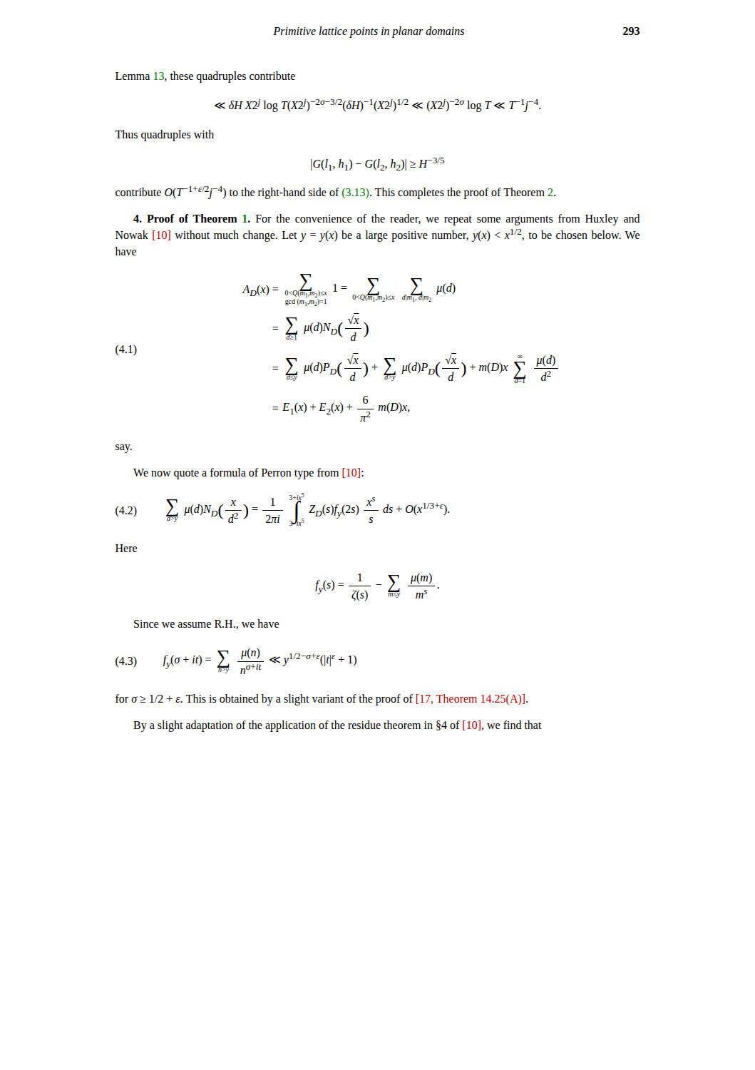Primitive lattice points in planar domains 293
Lemma 13, these quadruples contribute
≪ δH X2j log T(X2j)−2σ−3/2(δH)−1(X2j)1/2 ≪ (X2j)−2σ log T ≪ T−1j−4.
Thus quadruples with
|G(l1, h1) − G(l2, h2)| ≥ H−3/5
contribute O(T−1+ε/2j−4) to the right-hand side of (3.13). This completes the proof of Theorem 2.
4. Proof of Theorem 1. For the convenience of the reader, we repeat some arguments from Huxley and Nowak [10] without much change. Let y = y(x) be a large positive number, y(x) < x1/2, to be chosen below. We have
(4.1)
AD(x) =
∑ 0<Q(m1,m2)≤x gcd (m1,m2)=1 1 = ∑ 0<Q(m1,m2)≤x ∑ d|m1, d|m2 μ(d)
=
∑ d≥1 μ(d)ND(√x d)
=
∑ d≤y μ(d)PD(√x d) + ∑ d>y μ(d)PD(√x d) + m(D)x ∞ ∑ d=1 μ(d) d2
=
E1(x) + E2(x) + 6 π2 m(D)x,
say.
We now quote a formula of Perron type from [10]:
(4.2)
∑ d>y μ(d)ND(xd2) = 12πi 3+ix5 ∫ 3−ix5 ZD(s)fy(2s) xs s ds + O(x1/3+ε).
Here
fy(s) = 1 ζ(s) − ∑ m≤y μ(m) ms.
Since we assume R.H., we have
(4.3)
fy(σ + it) = ∑ n>y μ(n) nσ+it ≪ y1/2−σ+ε(|t|ε + 1)
for σ ≥ 1/2 + ε. This is obtained by a slight variant of the proof of [17, Theorem 14.25(A)].
By a slight adaptation of the application of the residue theorem in §4 of [10], we find that